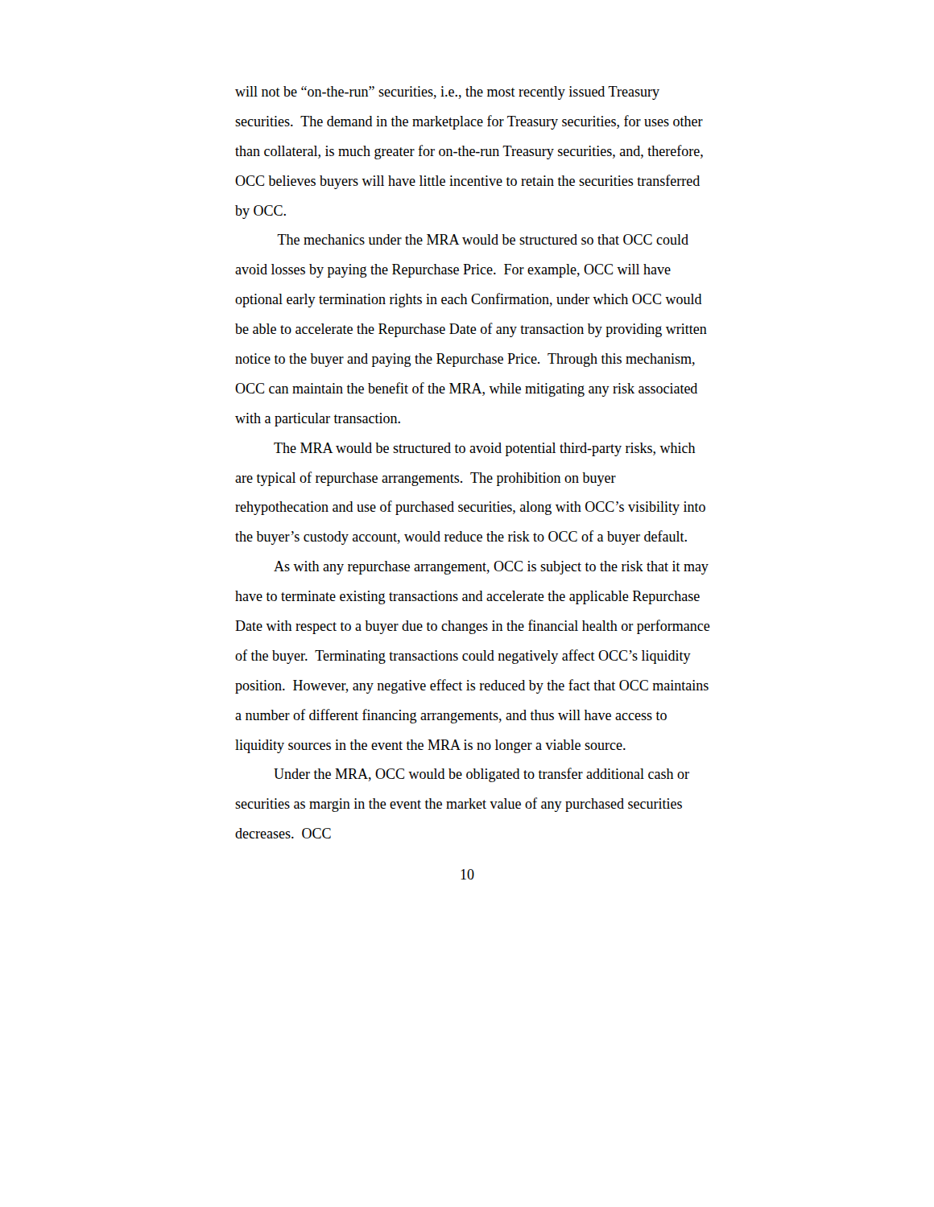will not be “on-the-run” securities, i.e., the most recently issued Treasury securities. The demand in the marketplace for Treasury securities, for uses other than collateral, is much greater for on-the-run Treasury securities, and, therefore, OCC believes buyers will have little incentive to retain the securities transferred by OCC.
The mechanics under the MRA would be structured so that OCC could avoid losses by paying the Repurchase Price. For example, OCC will have optional early termination rights in each Confirmation, under which OCC would be able to accelerate the Repurchase Date of any transaction by providing written notice to the buyer and paying the Repurchase Price. Through this mechanism, OCC can maintain the benefit of the MRA, while mitigating any risk associated with a particular transaction.
The MRA would be structured to avoid potential third-party risks, which are typical of repurchase arrangements. The prohibition on buyer rehypothecation and use of purchased securities, along with OCC’s visibility into the buyer’s custody account, would reduce the risk to OCC of a buyer default.
As with any repurchase arrangement, OCC is subject to the risk that it may have to terminate existing transactions and accelerate the applicable Repurchase Date with respect to a buyer due to changes in the financial health or performance of the buyer. Terminating transactions could negatively affect OCC’s liquidity position. However, any negative effect is reduced by the fact that OCC maintains a number of different financing arrangements, and thus will have access to liquidity sources in the event the MRA is no longer a viable source.
Under the MRA, OCC would be obligated to transfer additional cash or securities as margin in the event the market value of any purchased securities decreases. OCC
10